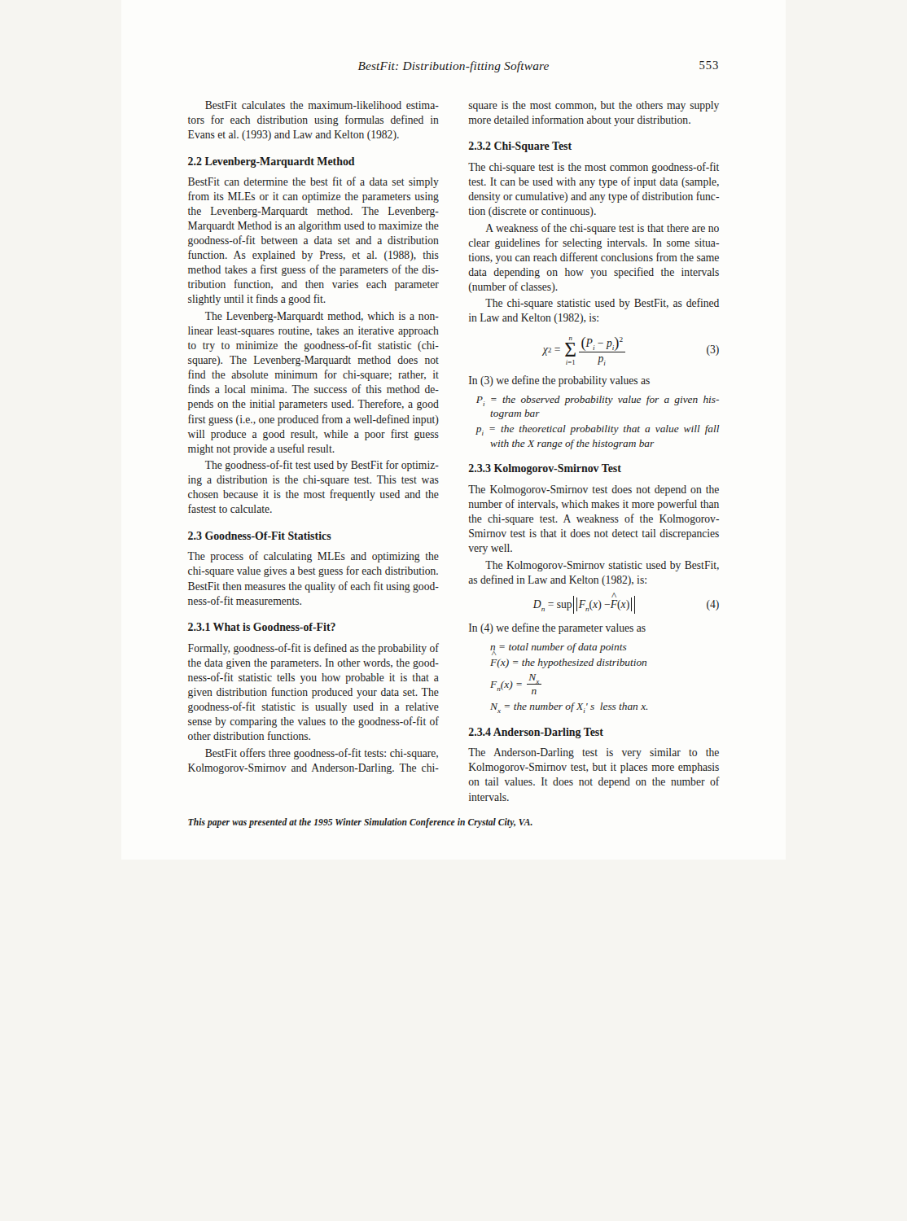BestFit: Distribution-fitting Software 553
BestFit calculates the maximum-likelihood estimators for each distribution using formulas defined in Evans et al. (1993) and Law and Kelton (1982).
2.2 Levenberg-Marquardt Method
BestFit can determine the best fit of a data set simply from its MLEs or it can optimize the parameters using the Levenberg-Marquardt method. The Levenberg-Marquardt Method is an algorithm used to maximize the goodness-of-fit between a data set and a distribution function. As explained by Press, et al. (1988), this method takes a first guess of the parameters of the distribution function, and then varies each parameter slightly until it finds a good fit.
The Levenberg-Marquardt method, which is a non-linear least-squares routine, takes an iterative approach to try to minimize the goodness-of-fit statistic (chi-square). The Levenberg-Marquardt method does not find the absolute minimum for chi-square; rather, it finds a local minima. The success of this method depends on the initial parameters used. Therefore, a good first guess (i.e., one produced from a well-defined input) will produce a good result, while a poor first guess might not provide a useful result.
The goodness-of-fit test used by BestFit for optimizing a distribution is the chi-square test. This test was chosen because it is the most frequently used and the fastest to calculate.
2.3 Goodness-Of-Fit Statistics
The process of calculating MLEs and optimizing the chi-square value gives a best guess for each distribution. BestFit then measures the quality of each fit using goodness-of-fit measurements.
2.3.1 What is Goodness-of-Fit?
Formally, goodness-of-fit is defined as the probability of the data given the parameters. In other words, the goodness-of-fit statistic tells you how probable it is that a given distribution function produced your data set. The goodness-of-fit statistic is usually used in a relative sense by comparing the values to the goodness-of-fit of other distribution functions.
BestFit offers three goodness-of-fit tests: chi-square, Kolmogorov-Smirnov and Anderson-Darling. The chi-square is the most common, but the others may supply more detailed information about your distribution.
2.3.2 Chi-Square Test
The chi-square test is the most common goodness-of-fit test. It can be used with any type of input data (sample, density or cumulative) and any type of distribution function (discrete or continuous).
A weakness of the chi-square test is that there are no clear guidelines for selecting intervals. In some situations, you can reach different conclusions from the same data depending on how you specified the intervals (number of classes).
The chi-square statistic used by BestFit, as defined in Law and Kelton (1982), is:
χ2 = n Σ i=1 (Pi − pi)2 pi (3)
In (3) we define the probability values as
Pi = the observed probability value for a given histogram bar
pi = the theoretical probability that a value will fall with the X range of the histogram bar
2.3.3 Kolmogorov-Smirnov Test
The Kolmogorov-Smirnov test does not depend on the number of intervals, which makes it more powerful than the chi-square test. A weakness of the Kolmogorov-Smirnov test is that it does not detect tail discrepancies very well.
The Kolmogorov-Smirnov statistic used by BestFit, as defined in Law and Kelton (1982), is:
Dn = sup Fn(x) − F(x) (4)
In (4) we define the parameter values as
n = total number of data points
F(x) = the hypothesized distribution
Fn(x) = Nx n
Nx = the number of Xi' s less than x.
2.3.4 Anderson-Darling Test
The Anderson-Darling test is very similar to the Kolmogorov-Smirnov test, but it places more emphasis on tail values. It does not depend on the number of intervals.
This paper was presented at the 1995 Winter Simulation Conference in Crystal City, VA.